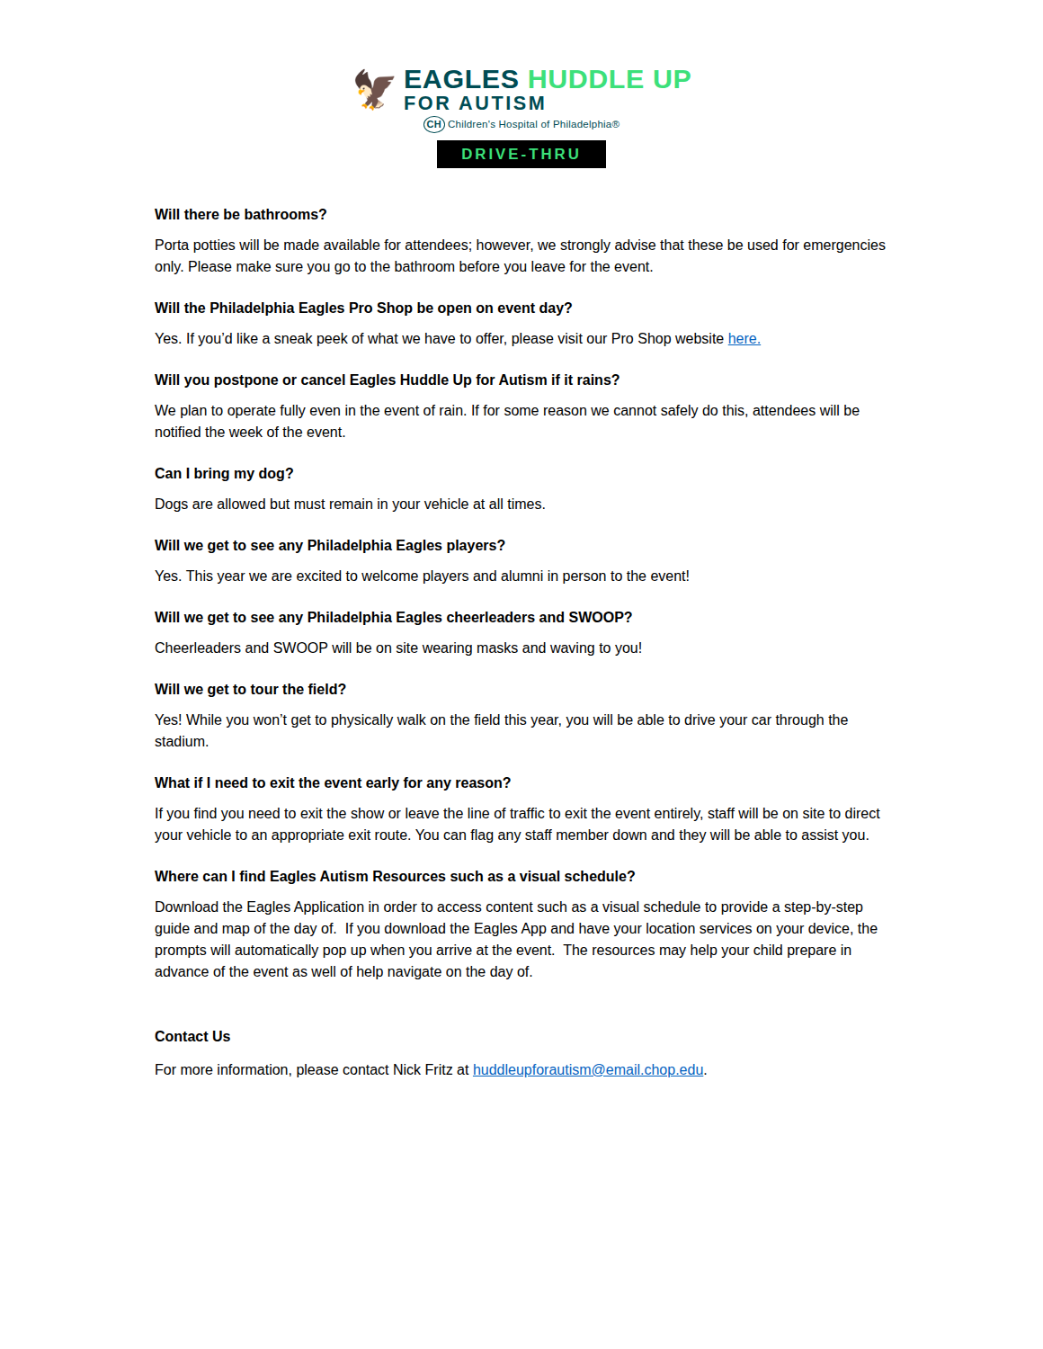🦅 EAGLES HUDDLE UP
FOR AUTISM
CH Children's Hospital of Philadelphia®
DRIVE-THRU
Will there be bathrooms?
Porta potties will be made available for attendees; however, we strongly advise that these be used for emergencies only. Please make sure you go to the bathroom before you leave for the event.
Will the Philadelphia Eagles Pro Shop be open on event day?
Yes. If you’d like a sneak peek of what we have to offer, please visit our Pro Shop website here.
Will you postpone or cancel Eagles Huddle Up for Autism if it rains?
We plan to operate fully even in the event of rain. If for some reason we cannot safely do this, attendees will be notified the week of the event.
Can I bring my dog?
Dogs are allowed but must remain in your vehicle at all times.
Will we get to see any Philadelphia Eagles players?
Yes. This year we are excited to welcome players and alumni in person to the event!
Will we get to see any Philadelphia Eagles cheerleaders and SWOOP?
Cheerleaders and SWOOP will be on site wearing masks and waving to you!
Will we get to tour the field?
Yes! While you won’t get to physically walk on the field this year, you will be able to drive your car through the stadium.
What if I need to exit the event early for any reason?
If you find you need to exit the show or leave the line of traffic to exit the event entirely, staff will be on site to direct your vehicle to an appropriate exit route. You can flag any staff member down and they will be able to assist you.
Where can I find Eagles Autism Resources such as a visual schedule?
Download the Eagles Application in order to access content such as a visual schedule to provide a step-by-step guide and map of the day of. If you download the Eagles App and have your location services on your device, the prompts will automatically pop up when you arrive at the event. The resources may help your child prepare in advance of the event as well of help navigate on the day of.
Contact Us
For more information, please contact Nick Fritz at huddleupforautism@email.chop.edu.